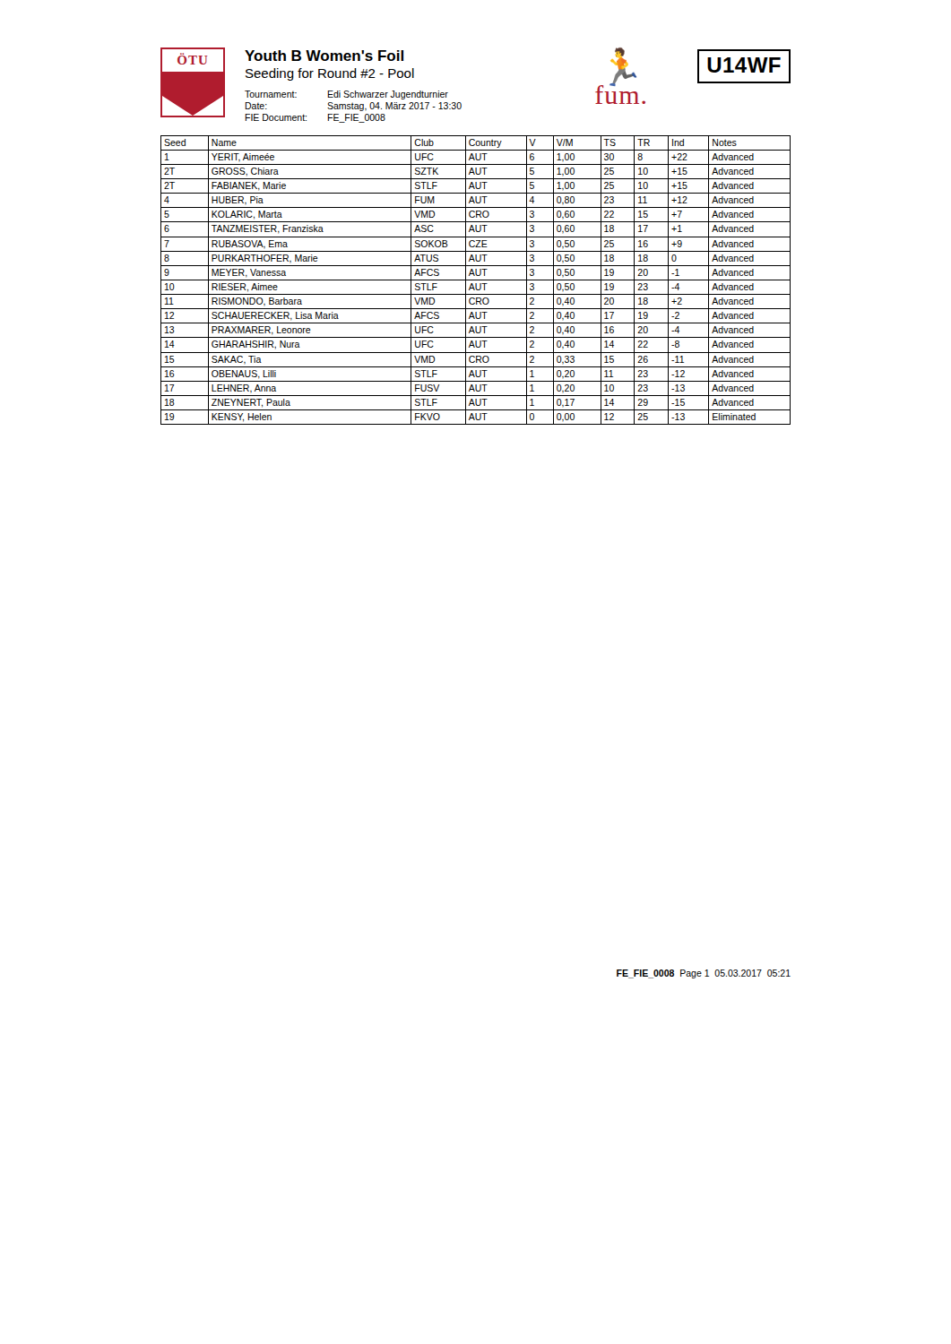ÖTU
Youth B Women's Foil
Seeding for Round #2 - Pool
Tournament:
Edi Schwarzer Jugendturnier
Date:
Samstag, 04. März 2017 - 13:30
FIE Document:
FE_FIE_0008
🏃
fum.
U14WF
| Seed | Name | Club | Country | V | V/M | TS | TR | Ind | Notes |
| --- | --- | --- | --- | --- | --- | --- | --- | --- | --- |
| 1 | YERIT, Aimeée | UFC | AUT | 6 | 1,00 | 30 | 8 | +22 | Advanced |
| 2T | GROSS, Chiara | SZTK | AUT | 5 | 1,00 | 25 | 10 | +15 | Advanced |
| 2T | FABIANEK, Marie | STLF | AUT | 5 | 1,00 | 25 | 10 | +15 | Advanced |
| 4 | HUBER, Pia | FUM | AUT | 4 | 0,80 | 23 | 11 | +12 | Advanced |
| 5 | KOLARIC, Marta | VMD | CRO | 3 | 0,60 | 22 | 15 | +7 | Advanced |
| 6 | TANZMEISTER, Franziska | ASC | AUT | 3 | 0,60 | 18 | 17 | +1 | Advanced |
| 7 | RUBASOVA, Ema | SOKOB | CZE | 3 | 0,50 | 25 | 16 | +9 | Advanced |
| 8 | PURKARTHOFER, Marie | ATUS | AUT | 3 | 0,50 | 18 | 18 | 0 | Advanced |
| 9 | MEYER, Vanessa | AFCS | AUT | 3 | 0,50 | 19 | 20 | -1 | Advanced |
| 10 | RIESER, Aimee | STLF | AUT | 3 | 0,50 | 19 | 23 | -4 | Advanced |
| 11 | RISMONDO, Barbara | VMD | CRO | 2 | 0,40 | 20 | 18 | +2 | Advanced |
| 12 | SCHAUERECKER, Lisa Maria | AFCS | AUT | 2 | 0,40 | 17 | 19 | -2 | Advanced |
| 13 | PRAXMARER, Leonore | UFC | AUT | 2 | 0,40 | 16 | 20 | -4 | Advanced |
| 14 | GHARAHSHIR, Nura | UFC | AUT | 2 | 0,40 | 14 | 22 | -8 | Advanced |
| 15 | SAKAC, Tia | VMD | CRO | 2 | 0,33 | 15 | 26 | -11 | Advanced |
| 16 | OBENAUS, Lilli | STLF | AUT | 1 | 0,20 | 11 | 23 | -12 | Advanced |
| 17 | LEHNER, Anna | FUSV | AUT | 1 | 0,20 | 10 | 23 | -13 | Advanced |
| 18 | ZNEYNERT, Paula | STLF | AUT | 1 | 0,17 | 14 | 29 | -15 | Advanced |
| 19 | KENSY, Helen | FKVO | AUT | 0 | 0,00 | 12 | 25 | -13 | Eliminated |
FE_FIE_0008 Page 1 05.03.2017 05:21